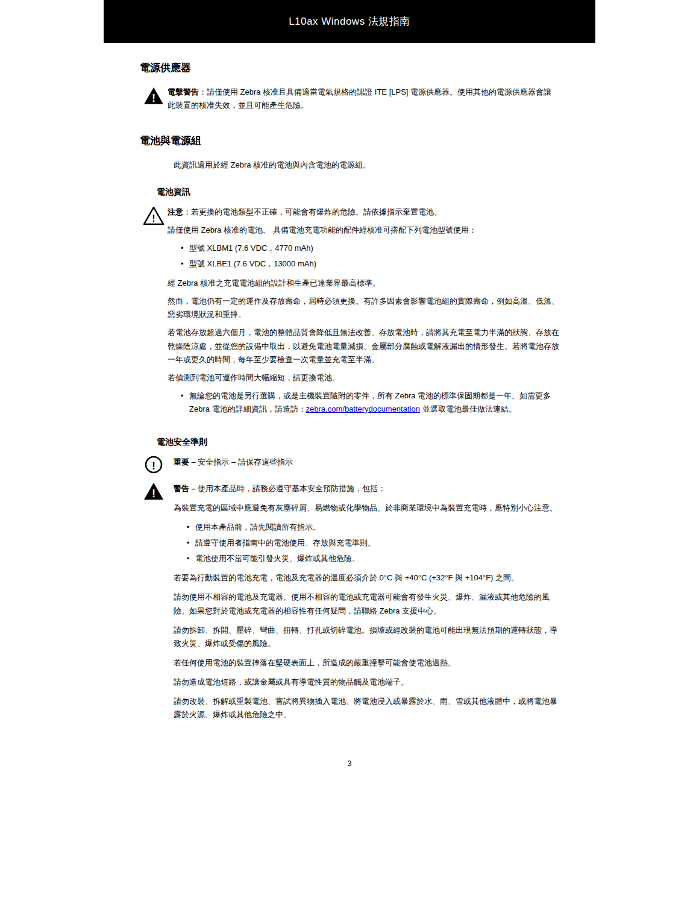L10ax Windows 法規指南
電源供應器
!
電擊警告：請僅使用 Zebra 核准且具備適當電氣規格的認證 ITE [LPS] 電源供應器。使用其他的電源供應器會讓此裝置的核准失效，並且可能產生危險。
電池與電源組
此資訊適用於經 Zebra 核准的電池與內含電池的電源組。
電池資訊
!
注意：若更換的電池類型不正確，可能會有爆炸的危險。請依據指示棄置電池。
請僅使用 Zebra 核准的電池。 具備電池充電功能的配件經核准可搭配下列電池型號使用：
型號 XLBM1 (7.6 VDC，4770 mAh)
型號 XLBE1 (7.6 VDC，13000 mAh)
經 Zebra 核准之充電電池組的設計和生產已達業界最高標準。
然而，電池仍有一定的運作及存放壽命，屆時必須更換。有許多因素會影響電池組的實際壽命，例如高溫、低溫、惡劣環境狀況和重摔。
若電池存放超過六個月，電池的整體品質會降低且無法改善。存放電池時，請將其充電至電力半滿的狀態、存放在乾燥陰涼處，並從您的設備中取出，以避免電池電量減損、金屬部分腐蝕或電解液漏出的情形發生。若將電池存放一年或更久的時間，每年至少要檢查一次電量並充電至半滿。
若偵測到電池可運作時間大幅縮短，請更換電池。
無論您的電池是另行選購，或是主機裝置隨附的零件，所有 Zebra 電池的標準保固期都是一年。如需更多 Zebra 電池的詳細資訊，請造訪：zebra.com/batterydocumentation 並選取電池最佳做法連結。
電池安全準則
! !
重要 – 安全指示 – 請保存這些指示
警告 – 使用本產品時，請務必遵守基本安全預防措施，包括：
為裝置充電的區域中應避免有灰塵碎屑、易燃物或化學物品。於非商業環境中為裝置充電時，應特別小心注意。
使用本產品前，請先閱讀所有指示。
請遵守使用者指南中的電池使用、存放與充電準則。
電池使用不當可能引發火災、爆炸或其他危險。
若要為行動裝置的電池充電，電池及充電器的溫度必須介於 0°C 與 +40°C (+32°F 與 +104°F) 之間。
請勿使用不相容的電池及充電器。使用不相容的電池或充電器可能會有發生火災、爆炸、漏液或其他危險的風險。如果您對於電池或充電器的相容性有任何疑問，請聯絡 Zebra 支援中心。
請勿拆卸、拆開、壓碎、彎曲、扭轉、打孔或切碎電池。損壞或經改裝的電池可能出現無法預期的運轉狀態，導致火災、爆炸或受傷的風險。
若任何使用電池的裝置摔落在堅硬表面上，所造成的嚴重撞擊可能會使電池過熱。
請勿造成電池短路，或讓金屬或具有導電性質的物品觸及電池端子。
請勿改裝、拆解或重製電池、嘗試將異物插入電池、將電池浸入或暴露於水、雨、雪或其他液體中，或將電池暴露於火源、爆炸或其他危險之中。
3